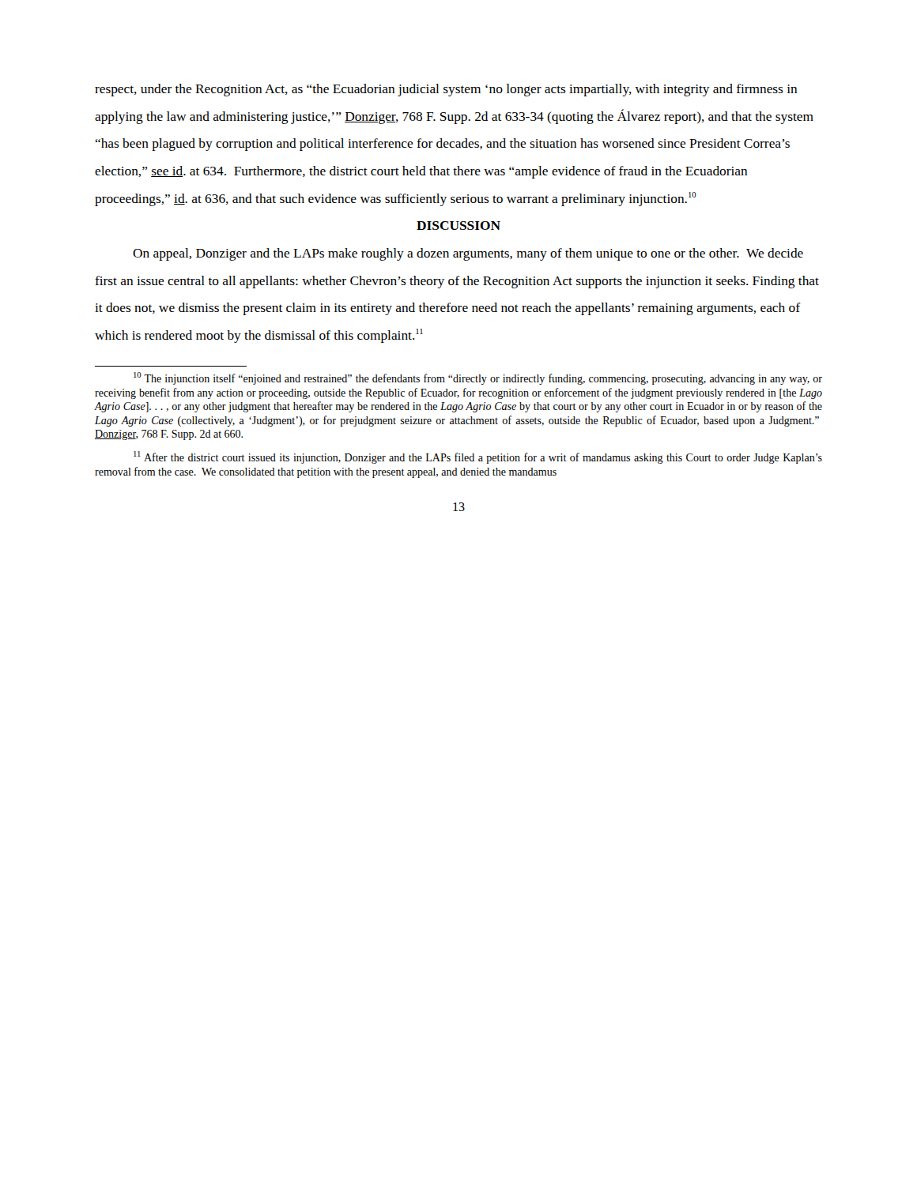respect, under the Recognition Act, as “the Ecuadorian judicial system ‘no longer acts impartially, with integrity and firmness in applying the law and administering justice,’” Donziger, 768 F. Supp. 2d at 633-34 (quoting the Álvarez report), and that the system “has been plagued by corruption and political interference for decades, and the situation has worsened since President Correa’s election,” see id. at 634. Furthermore, the district court held that there was “ample evidence of fraud in the Ecuadorian proceedings,” id. at 636, and that such evidence was sufficiently serious to warrant a preliminary injunction.10
DISCUSSION
On appeal, Donziger and the LAPs make roughly a dozen arguments, many of them unique to one or the other. We decide first an issue central to all appellants: whether Chevron’s theory of the Recognition Act supports the injunction it seeks. Finding that it does not, we dismiss the present claim in its entirety and therefore need not reach the appellants’ remaining arguments, each of which is rendered moot by the dismissal of this complaint.11
10 The injunction itself “enjoined and restrained” the defendants from “directly or indirectly funding, commencing, prosecuting, advancing in any way, or receiving benefit from any action or proceeding, outside the Republic of Ecuador, for recognition or enforcement of the judgment previously rendered in [the Lago Agrio Case]. . . , or any other judgment that hereafter may be rendered in the Lago Agrio Case by that court or by any other court in Ecuador in or by reason of the Lago Agrio Case (collectively, a ‘Judgment’), or for prejudgment seizure or attachment of assets, outside the Republic of Ecuador, based upon a Judgment.” Donziger, 768 F. Supp. 2d at 660.
11 After the district court issued its injunction, Donziger and the LAPs filed a petition for a writ of mandamus asking this Court to order Judge Kaplan’s removal from the case. We consolidated that petition with the present appeal, and denied the mandamus
13